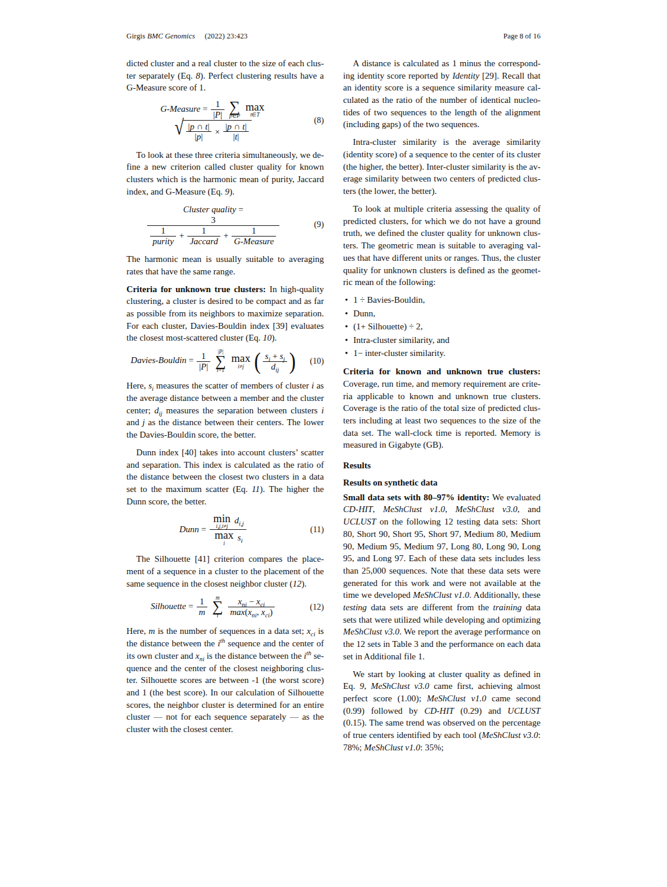Girgis BMC Genomics (2022) 23:423
Page 8 of 16
dicted cluster and a real cluster to the size of each cluster separately (Eq. 8). Perfect clustering results have a G-Measure score of 1.
G-Measure = 1 P ∑p∈P max t∈T √ p ∩ t p × p ∩ t t
(8)
To look at these three criteria simultaneously, we define a new criterion called cluster quality for known clusters which is the harmonic mean of purity, Jaccard index, and G-Measure (Eq. 9).
Cluster quality = 3 1 purity + 1 Jaccard + 1 G-Measure
(9)
The harmonic mean is usually suitable to averaging rates that have the same range.
Criteria for unknown true clusters: In high-quality clustering, a cluster is desired to be compact and as far as possible from its neighbors to maximize separation. For each cluster, Davies-Bouldin index [39] evaluates the closest most-scattered cluster (Eq. 10).
Davies-Bouldin = 1 P P∑i=1 max i≠j ( si + sj dij )
(10)
Here, si measures the scatter of members of cluster i as the average distance between a member and the cluster center; dij measures the separation between clusters i and j as the distance between their centers. The lower the Davies-Bouldin score, the better.
Dunn index [40] takes into account clusters’ scatter and separation. This index is calculated as the ratio of the distance between the closest two clusters in a data set to the maximum scatter (Eq. 11). The higher the Dunn score, the better.
Dunn = min i,j,i≠j di,j max i si
(11)
The Silhouette [41] criterion compares the placement of a sequence in a cluster to the placement of the same sequence in the closest neighbor cluster (12).
Silhouette = 1 m m∑i xni − xci max(xni, xci)
(12)
Here, m is the number of sequences in a data set; xci is the distance between the ith sequence and the center of its own cluster and xni is the distance between the ith sequence and the center of the closest neighboring cluster. Silhouette scores are between -1 (the worst score) and 1 (the best score). In our calculation of Silhouette scores, the neighbor cluster is determined for an entire cluster — not for each sequence separately — as the cluster with the closest center.
A distance is calculated as 1 minus the corresponding identity score reported by Identity [29]. Recall that an identity score is a sequence similarity measure calculated as the ratio of the number of identical nucleotides of two sequences to the length of the alignment (including gaps) of the two sequences.
Intra-cluster similarity is the average similarity (identity score) of a sequence to the center of its cluster (the higher, the better). Inter-cluster similarity is the average similarity between two centers of predicted clusters (the lower, the better).
To look at multiple criteria assessing the quality of predicted clusters, for which we do not have a ground truth, we defined the cluster quality for unknown clusters. The geometric mean is suitable to averaging values that have different units or ranges. Thus, the cluster quality for unknown clusters is defined as the geometric mean of the following:
1 ÷ Bavies-Bouldin,
Dunn,
(1+ Silhouette) ÷ 2,
Intra-cluster similarity, and
1− inter-cluster similarity.
Criteria for known and unknown true clusters: Coverage, run time, and memory requirement are criteria applicable to known and unknown true clusters. Coverage is the ratio of the total size of predicted clusters including at least two sequences to the size of the data set. The wall-clock time is reported. Memory is measured in Gigabyte (GB).
Results
Results on synthetic data
Small data sets with 80–97% identity: We evaluated CD-HIT, MeShClust v1.0, MeShClust v3.0, and UCLUST on the following 12 testing data sets: Short 80, Short 90, Short 95, Short 97, Medium 80, Medium 90, Medium 95, Medium 97, Long 80, Long 90, Long 95, and Long 97. Each of these data sets includes less than 25,000 sequences. Note that these data sets were generated for this work and were not available at the time we developed MeShClust v1.0. Additionally, these testing data sets are different from the training data sets that were utilized while developing and optimizing MeShClust v3.0. We report the average performance on the 12 sets in Table 3 and the performance on each data set in Additional file 1.
We start by looking at cluster quality as defined in Eq. 9, MeShClust v3.0 came first, achieving almost perfect score (1.00); MeShClust v1.0 came second (0.99) followed by CD-HIT (0.29) and UCLUST (0.15). The same trend was observed on the percentage of true centers identified by each tool (MeShClust v3.0: 78%; MeShClust v1.0: 35%;